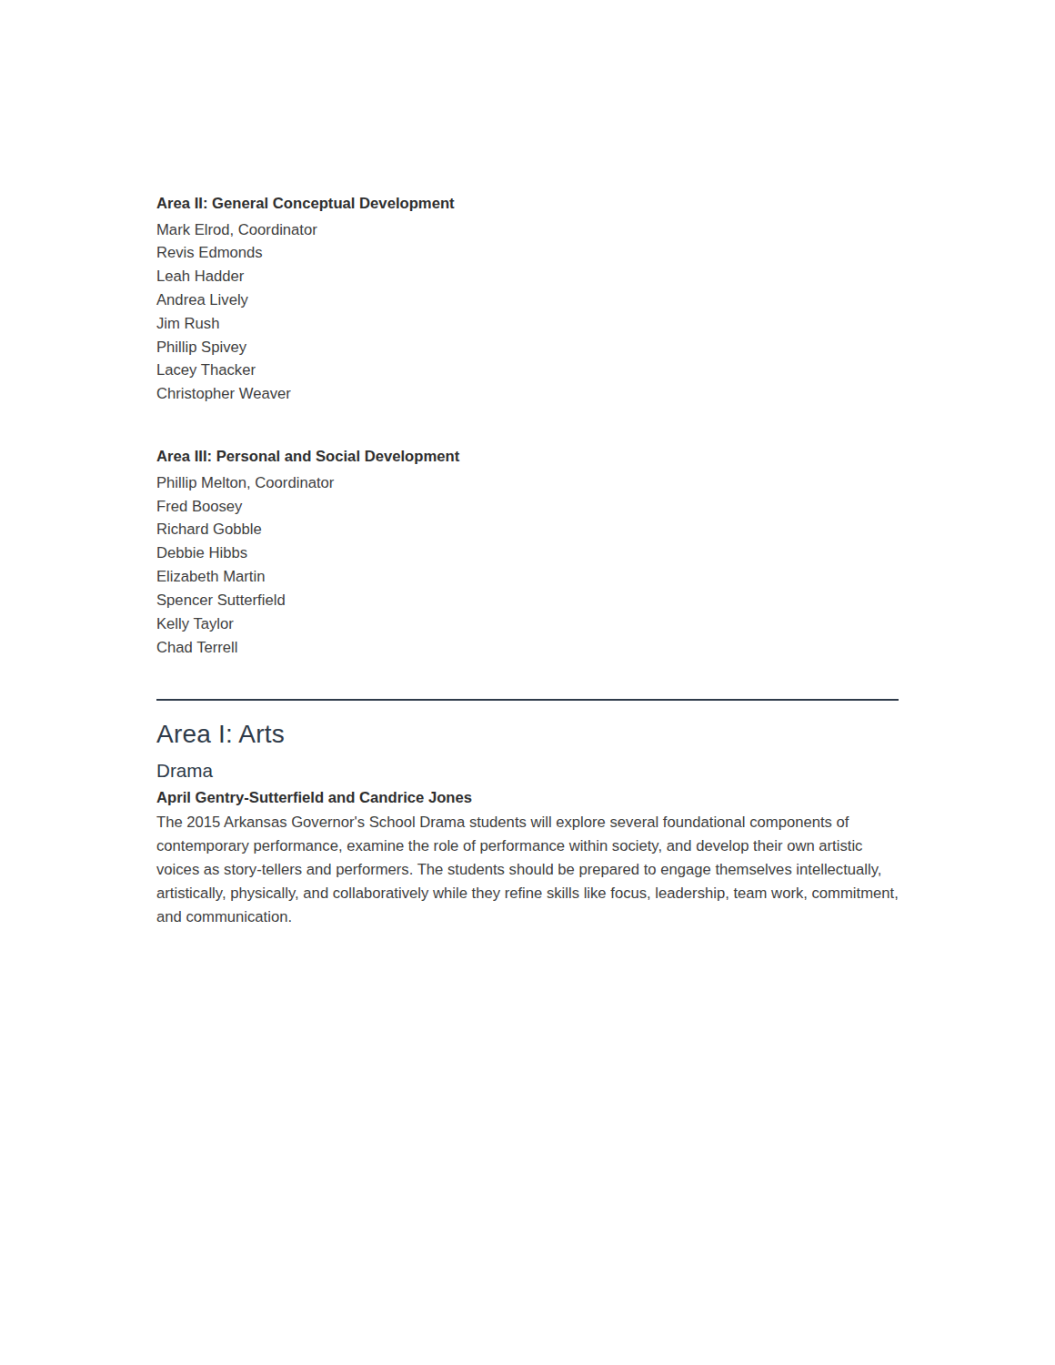Area II: General Conceptual Development
Mark Elrod, Coordinator
Revis Edmonds
Leah Hadder
Andrea Lively
Jim Rush
Phillip Spivey
Lacey Thacker
Christopher Weaver
Area III: Personal and Social Development
Phillip Melton, Coordinator
Fred Boosey
Richard Gobble
Debbie Hibbs
Elizabeth Martin
Spencer Sutterfield
Kelly Taylor
Chad Terrell
Area I: Arts
Drama
April Gentry-Sutterfield and Candrice Jones
The 2015 Arkansas Governor's School Drama students will explore several foundational components of contemporary performance, examine the role of performance within society, and develop their own artistic voices as story-tellers and performers. The students should be prepared to engage themselves intellectually, artistically, physically, and collaboratively while they refine skills like focus, leadership, team work, commitment, and communication.